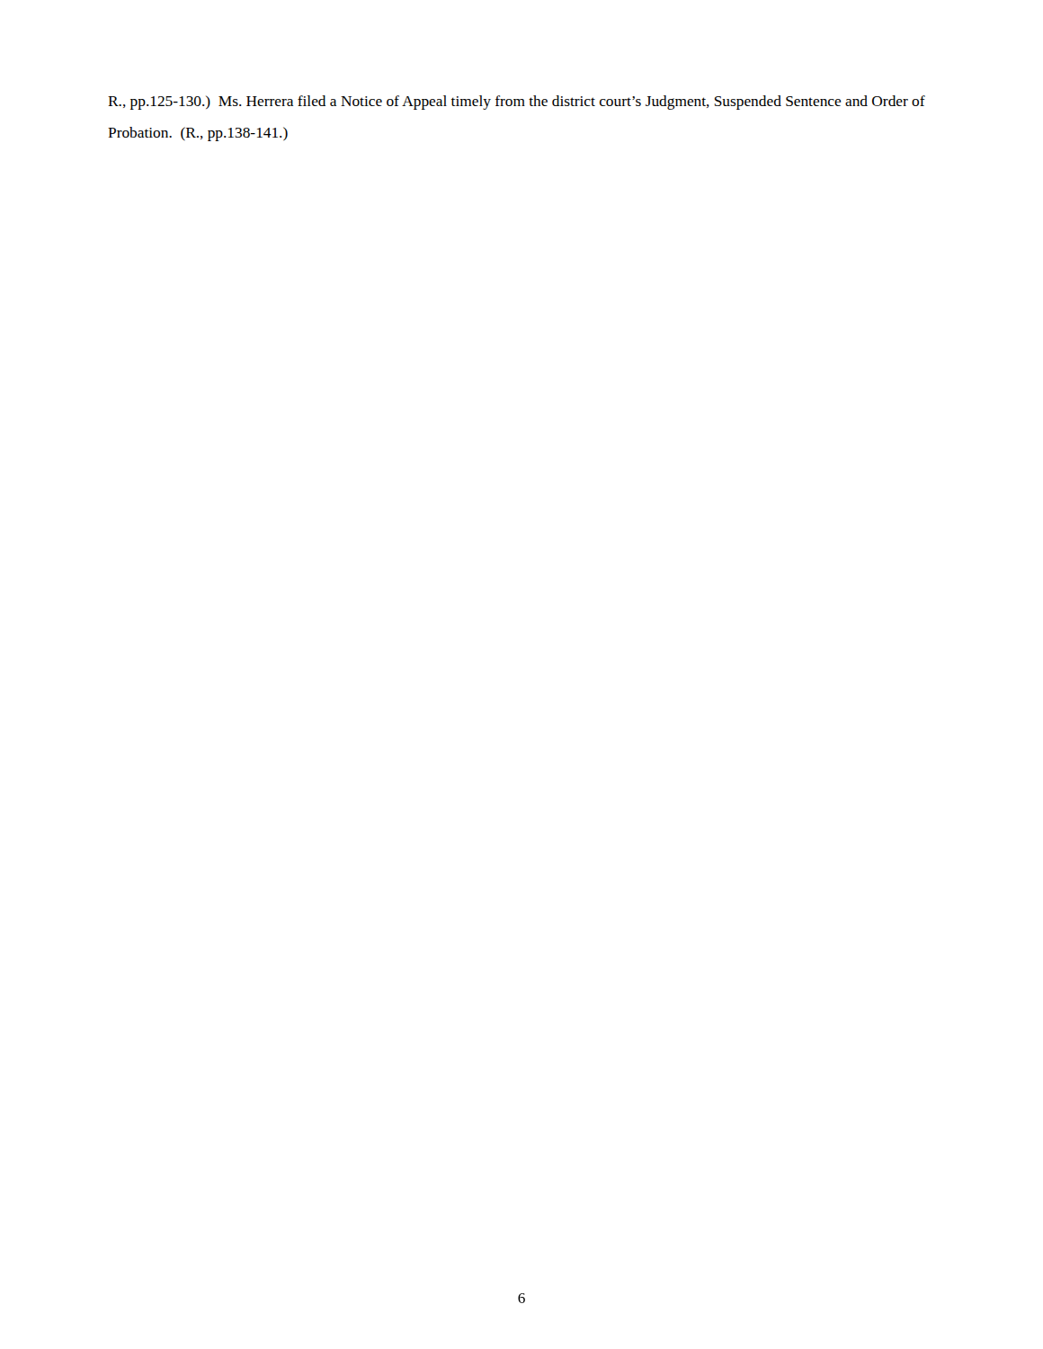R., pp.125-130.) Ms. Herrera filed a Notice of Appeal timely from the district court’s Judgment, Suspended Sentence and Order of Probation. (R., pp.138-141.)
6